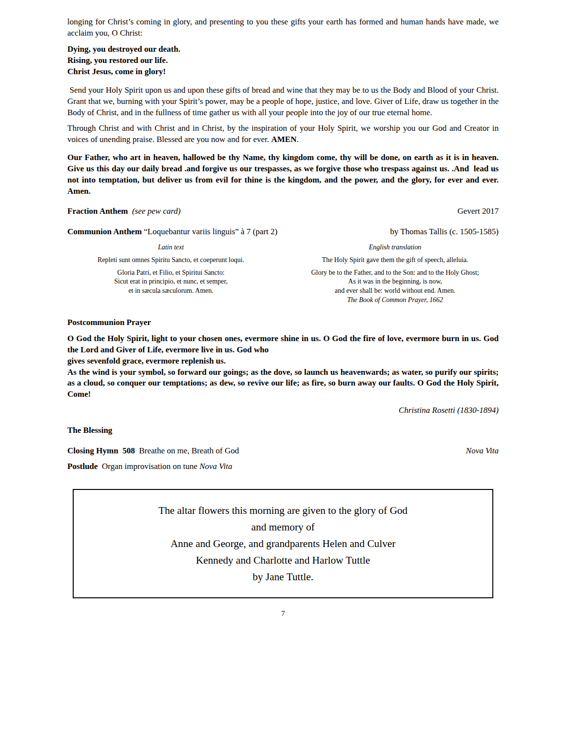longing for Christ’s coming in glory, and presenting to you these gifts your earth has formed and human hands have made, we acclaim you, O Christ:
Dying, you destroyed our death. Rising, you restored our life. Christ Jesus, come in glory!
Send your Holy Spirit upon us and upon these gifts of bread and wine that they may be to us the Body and Blood of your Christ. Grant that we, burning with your Spirit’s power, may be a people of hope, justice, and love. Giver of Life, draw us together in the Body of Christ, and in the fullness of time gather us with all your people into the joy of our true eternal home.
Through Christ and with Christ and in Christ, by the inspiration of your Holy Spirit, we worship you our God and Creator in voices of unending praise. Blessed are you now and for ever. AMEN.
Our Father, who art in heaven, hallowed be thy Name, thy kingdom come, thy will be done, on earth as it is in heaven. Give us this day our daily bread .and forgive us our trespasses, as we forgive those who trespass against us. .And lead us not into temptation, but deliver us from evil for thine is the kingdom, and the power, and the glory, for ever and ever. Amen.
Fraction Anthem (see pew card)
Gevert 2017
Communion Anthem “Loquebantur variis linguis” à 7 (part 2)
by Thomas Tallis (c. 1505-1585)
Latin text
Repleti sunt omnes Spiritu Sancto, et coeperunt loqui.
Gloria Patri, et Filio, et Spiritui Sancto:
Sicut erat in principio, et nunc, et semper,
et in sæcula sæculorum. Amen.
English translation
The Holy Spirit gave them the gift of speech, alleluia.
Glory be to the Father, and to the Son: and to the Holy Ghost;
As it was in the beginning, is now,
and ever shall be: world without end. Amen.
The Book of Common Prayer, 1662
Postcommunion Prayer
O God the Holy Spirit, light to your chosen ones, evermore shine in us. O God the fire of love, evermore burn in us. God the Lord and Giver of Life, evermore live in us. God who
gives sevenfold grace, evermore replenish us.
As the wind is your symbol, so forward our goings; as the dove, so launch us heavenwards; as water, so purify our spirits; as a cloud, so conquer our temptations; as dew, so revive our life; as fire, so burn away our faults. O God the Holy Spirit, Come!
Christina Rosetti (1830-1894)
The Blessing
Closing Hymn 508 Breathe on me, Breath of God
Nova Vita
Postlude Organ improvisation on tune Nova Vita
The altar flowers this morning are given to the glory of God
and memory of
Anne and George, and grandparents Helen and Culver
Kennedy and Charlotte and Harlow Tuttle
by Jane Tuttle.
7